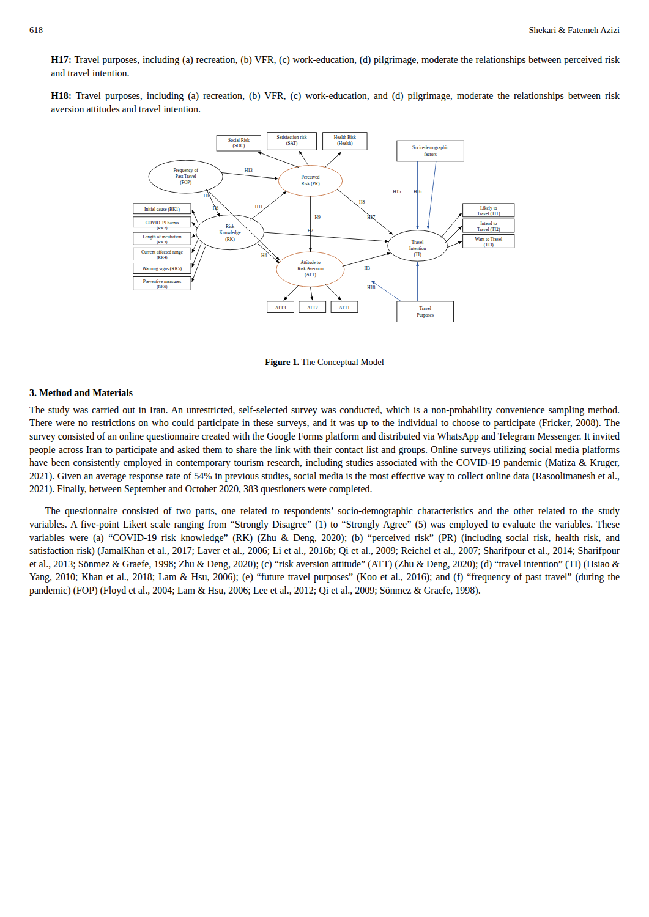618 Shekari & Fatemeh Azizi
H17: Travel purposes, including (a) recreation, (b) VFR, (c) work-education, (d) pilgrimage, moderate the relationships between perceived risk and travel intention.
H18: Travel purposes, including (a) recreation, (b) VFR, (c) work-education, and (d) pilgrimage, moderate the relationships between risk aversion attitudes and travel intention.
Social Risk (SOC) Satisfaction risk (SAT) Health Risk (Health) Socio-demographic factors Frequency of Past Travel (FOP) Perceived Risk (PR) Risk Knowledge (RK) Attitude to Risk Aversion (ATT) Travel Intention (TI) Initial cause (RK1) COVID-19 harms (RK2) Length of incubation (RK3) Current affected range (RK4) Warning signs (RK5) Preventive measures (RK6) Likely to Travel (TI1) Intend to Travel (TI2) Want to Travel (TI3) ATT3 ATT2 ATT1 Travel Purposes H13 H1 H11 H6 H9 H2 H4 H8 H3 H15 H16 H17 H18
Figure 1. The Conceptual Model
3. Method and Materials
The study was carried out in Iran. An unrestricted, self-selected survey was conducted, which is a non-probability convenience sampling method. There were no restrictions on who could participate in these surveys, and it was up to the individual to choose to participate (Fricker, 2008). The survey consisted of an online questionnaire created with the Google Forms platform and distributed via WhatsApp and Telegram Messenger. It invited people across Iran to participate and asked them to share the link with their contact list and groups. Online surveys utilizing social media platforms have been consistently employed in contemporary tourism research, including studies associated with the COVID-19 pandemic (Matiza & Kruger, 2021). Given an average response rate of 54% in previous studies, social media is the most effective way to collect online data (Rasoolimanesh et al., 2021). Finally, between September and October 2020, 383 questioners were completed.
The questionnaire consisted of two parts, one related to respondents’ socio-demographic characteristics and the other related to the study variables. A five-point Likert scale ranging from “Strongly Disagree” (1) to “Strongly Agree” (5) was employed to evaluate the variables. These variables were (a) “COVID-19 risk knowledge” (RK) (Zhu & Deng, 2020); (b) “perceived risk” (PR) (including social risk, health risk, and satisfaction risk) (JamalKhan et al., 2017; Laver et al., 2006; Li et al., 2016b; Qi et al., 2009; Reichel et al., 2007; Sharifpour et al., 2014; Sharifpour et al., 2013; Sönmez & Graefe, 1998; Zhu & Deng, 2020); (c) “risk aversion attitude” (ATT) (Zhu & Deng, 2020); (d) “travel intention” (TI) (Hsiao & Yang, 2010; Khan et al., 2018; Lam & Hsu, 2006); (e) “future travel purposes” (Koo et al., 2016); and (f) “frequency of past travel” (during the pandemic) (FOP) (Floyd et al., 2004; Lam & Hsu, 2006; Lee et al., 2012; Qi et al., 2009; Sönmez & Graefe, 1998).